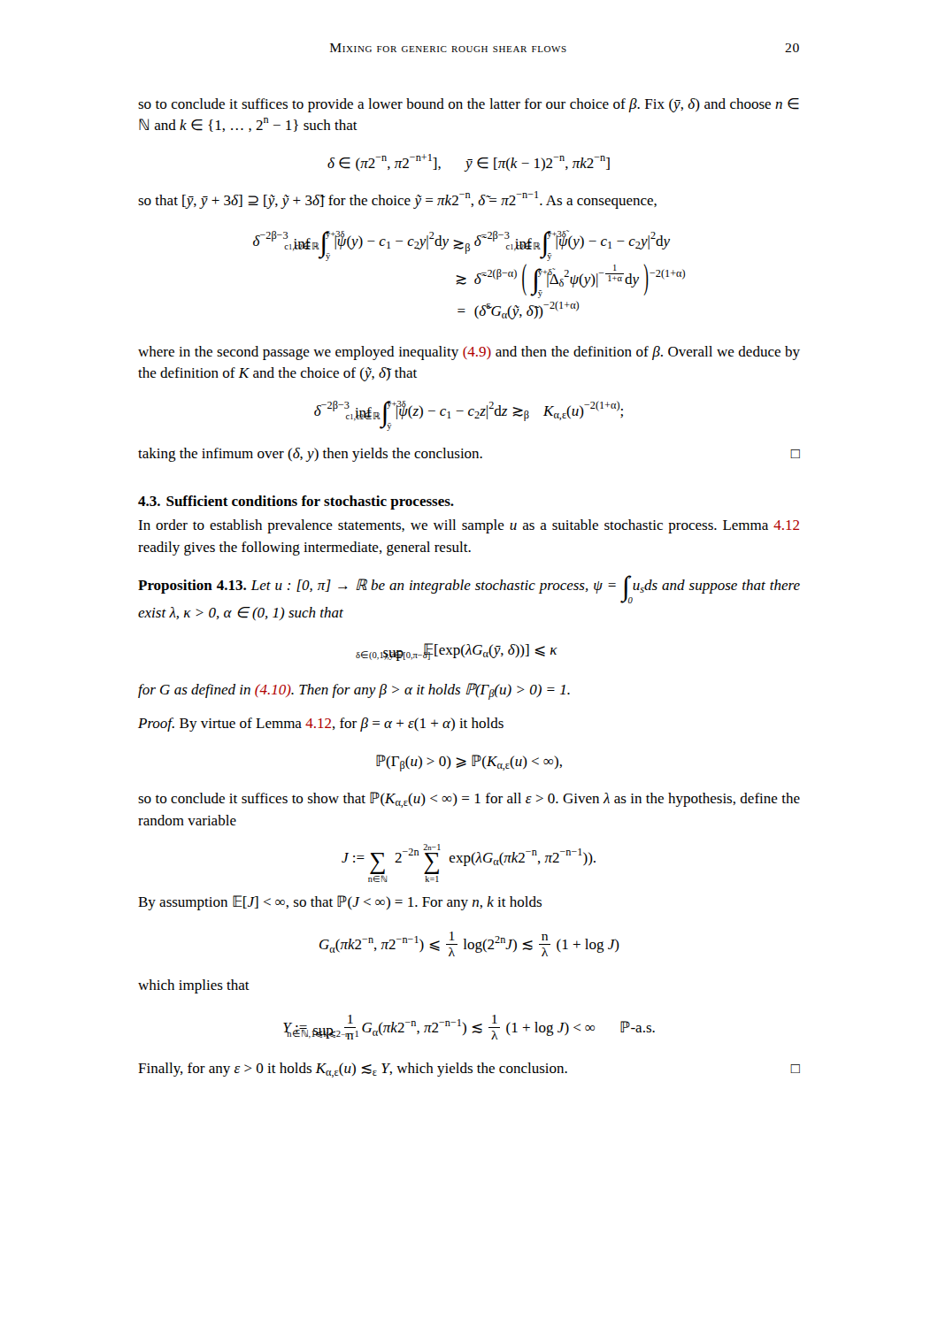Mixing for generic rough shear flows 20
so to conclude it suffices to provide a lower bound on the latter for our choice of β. Fix (ȳ, δ) and choose n ∈ ℕ and k ∈ {1, … , 2n − 1} such that
δ ∈ (π2−n, π2−n+1], ȳ ∈ [π(k − 1)2−n, πk2−n]
so that [ȳ, ȳ + 3δ] ⊇ [ỹ, ỹ + 3δ̃] for the choice ỹ = πk2−n, δ̃ = π2−n−1. As a consequence,
δ−2β−3 inf c1,c2∈ℝ ȳ+3δ∫ȳ |ψ(y) − c 1 − c 2 y|2dy ≳β δ̃−2β−3 inf c1,c2∈ℝ ỹ+3δ̃∫ỹ |ψ(y) − c 1 − c 2 y|2dy
≳ δ̃−2(β−α) ( ỹ+δ̃∫ỹ |Δδ 2 ψ(y)|−11+αdy )−2(1+α)
= (δ̃εGα(ỹ, δ̃))−2(1+α)
where in the second passage we employed inequality (4.9) and then the definition of β. Overall we deduce by the definition of K and the choice of (ỹ, δ̃) that
δ−2β−3 inf c1,c2∈ℝ ȳ+3δ∫ȳ |ψ(z) − c 1 − c 2 z|2dz ≳β Kα,ε(u)−2(1+α);
taking the infimum over (δ, y) then yields the conclusion.□
4.3. Sufficient conditions for stochastic processes.
In order to establish prevalence statements, we will sample u as a suitable stochastic process. Lemma 4.12 readily gives the following intermediate, general result.
Proposition 4.13. Let u : [0, π] → ℝ be an integrable stochastic process, ψ = ·∫0 usds and suppose that there exist λ, κ > 0, α ∈ (0, 1) such that
sup δ∈(0,1),ȳ∈[0,π−δ] 𝔼[exp(λG α(ȳ, δ))] ⩽ κ
for G as defined in (4.10). Then for any β > α it holds ℙ(Γβ(u) > 0) = 1.
Proof. By virtue of Lemma 4.12, for β = α + ε(1 + α) it holds
ℙ(Γβ(u) > 0) ⩾ ℙ(Kα,ε(u) < ∞),
so to conclude it suffices to show that ℙ(Kα,ε(u) < ∞) = 1 for all ε > 0. Given λ as in the hypothesis, define the random variable
J := ∑n∈ℕ 2−2n 2n−1∑k=1 exp(λG α(πk2−n, π2−n−1)).
By assumption 𝔼[J] < ∞, so that ℙ(J < ∞) = 1. For any n, k it holds
Gα(πk2−n, π2−n−1) ⩽ 1 λ log(22n J) ≲ nλ (1 + log J)
which implies that
Y := sup n∈ℕ,1⩽k⩽2−n−1 1 n Gα(πk2−n, π2−n−1) ≲ 1 λ (1 + log J) < ∞ ℙ-a.s.
Finally, for any ε > 0 it holds Kα,ε(u) ≲ε Y, which yields the conclusion.□